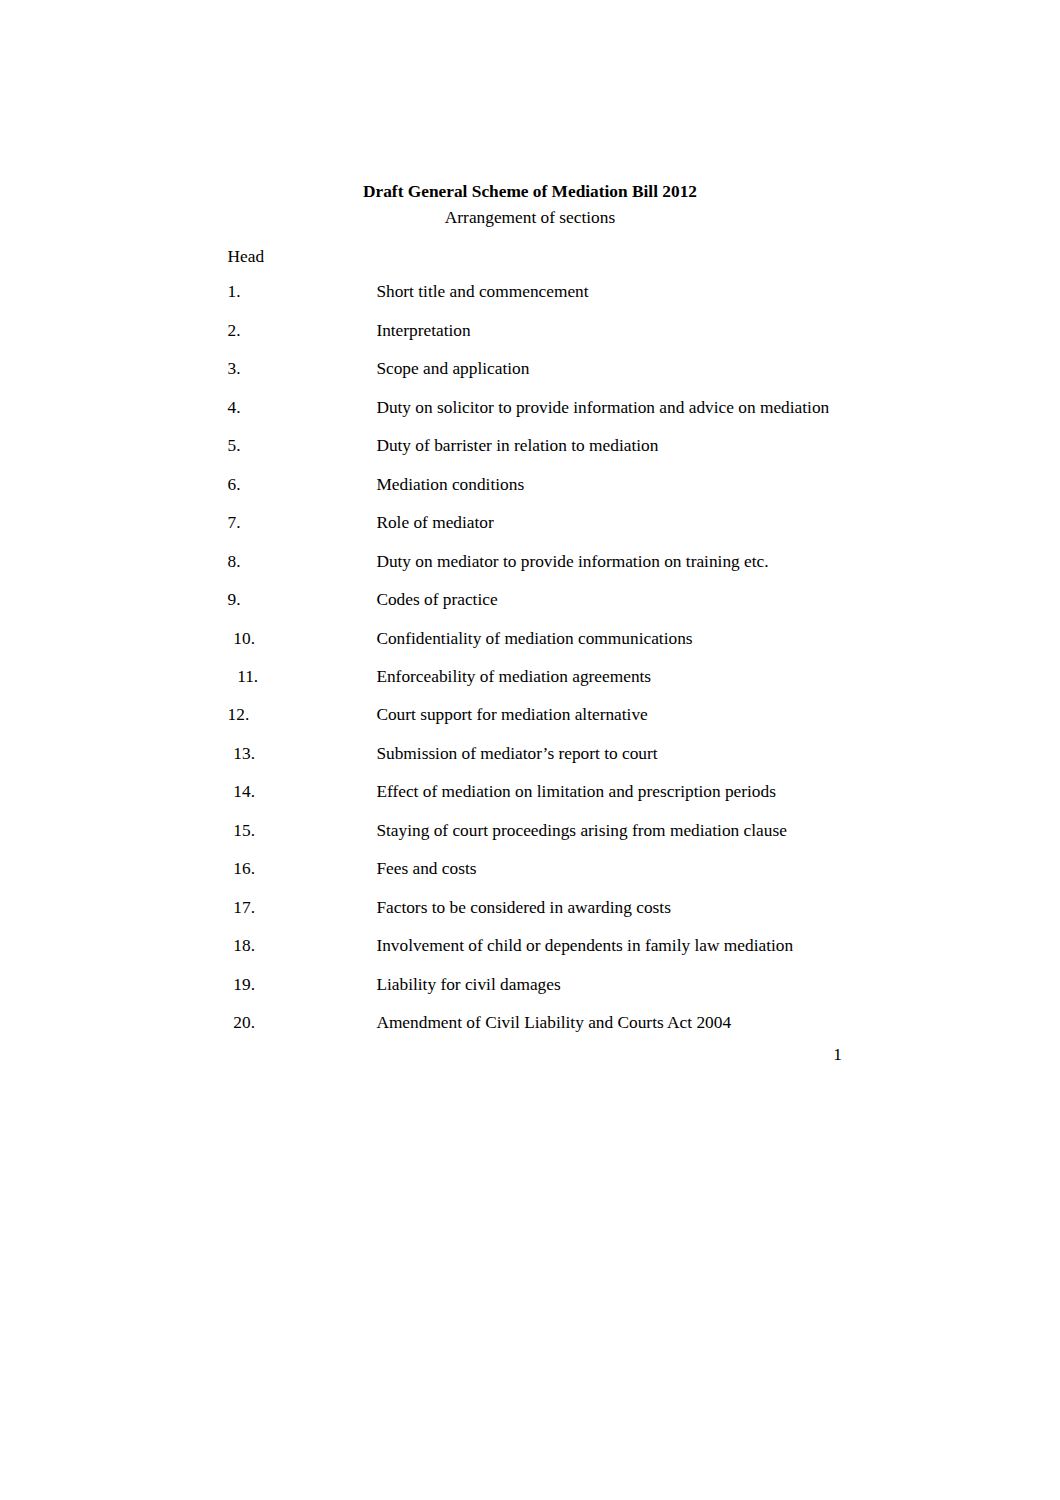Draft General Scheme of Mediation Bill 2012
Arrangement of sections
Head
| 1. | Short title and commencement |
| 2. | Interpretation |
| 3. | Scope and application |
| 4. | Duty on solicitor to provide information and advice on mediation |
| 5. | Duty of barrister in relation to mediation |
| 6. | Mediation conditions |
| 7. | Role of mediator |
| 8. | Duty on mediator to provide information on training etc. |
| 9. | Codes of practice |
| 10. | Confidentiality of mediation communications |
| 11. | Enforceability of mediation agreements |
| 12. | Court support for mediation alternative |
| 13. | Submission of mediator’s report to court |
| 14. | Effect of mediation on limitation and prescription periods |
| 15. | Staying of court proceedings arising from mediation clause |
| 16. | Fees and costs |
| 17. | Factors to be considered in awarding costs |
| 18. | Involvement of child or dependents in family law mediation |
| 19. | Liability for civil damages |
| 20. | Amendment of Civil Liability and Courts Act 2004 |
1